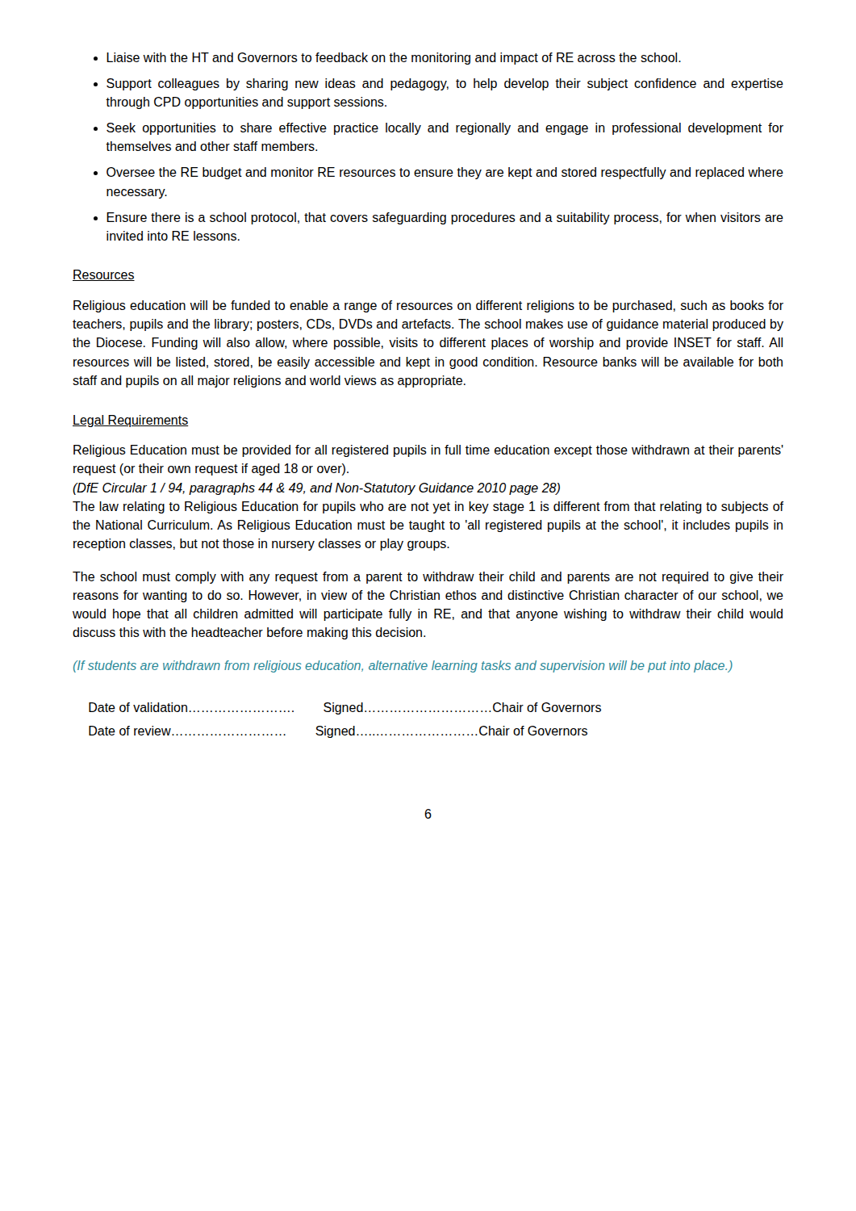Liaise with the HT and Governors to feedback on the monitoring and impact of RE across the school.
Support colleagues by sharing new ideas and pedagogy, to help develop their subject confidence and expertise through CPD opportunities and support sessions.
Seek opportunities to share effective practice locally and regionally and engage in professional development for themselves and other staff members.
Oversee the RE budget and monitor RE resources to ensure they are kept and stored respectfully and replaced where necessary.
Ensure there is a school protocol, that covers safeguarding procedures and a suitability process, for when visitors are invited into RE lessons.
Resources
Religious education will be funded to enable a range of resources on different religions to be purchased, such as books for teachers, pupils and the library; posters, CDs, DVDs and artefacts. The school makes use of guidance material produced by the Diocese. Funding will also allow, where possible, visits to different places of worship and provide INSET for staff. All resources will be listed, stored, be easily accessible and kept in good condition. Resource banks will be available for both staff and pupils on all major religions and world views as appropriate.
Legal Requirements
Religious Education must be provided for all registered pupils in full time education except those withdrawn at their parents' request (or their own request if aged 18 or over).
(DfE Circular 1 / 94, paragraphs 44 & 49, and Non-Statutory Guidance 2010 page 28)
The law relating to Religious Education for pupils who are not yet in key stage 1 is different from that relating to subjects of the National Curriculum. As Religious Education must be taught to 'all registered pupils at the school', it includes pupils in reception classes, but not those in nursery classes or play groups.
The school must comply with any request from a parent to withdraw their child and parents are not required to give their reasons for wanting to do so. However, in view of the Christian ethos and distinctive Christian character of our school, we would hope that all children admitted will participate fully in RE, and that anyone wishing to withdraw their child would discuss this with the headteacher before making this decision.
(If students are withdrawn from religious education, alternative learning tasks and supervision will be put into place.)
Date of validation……………………. Signed…………………………Chair of Governors
Date of review……………………… Signed…..……………………Chair of Governors
6